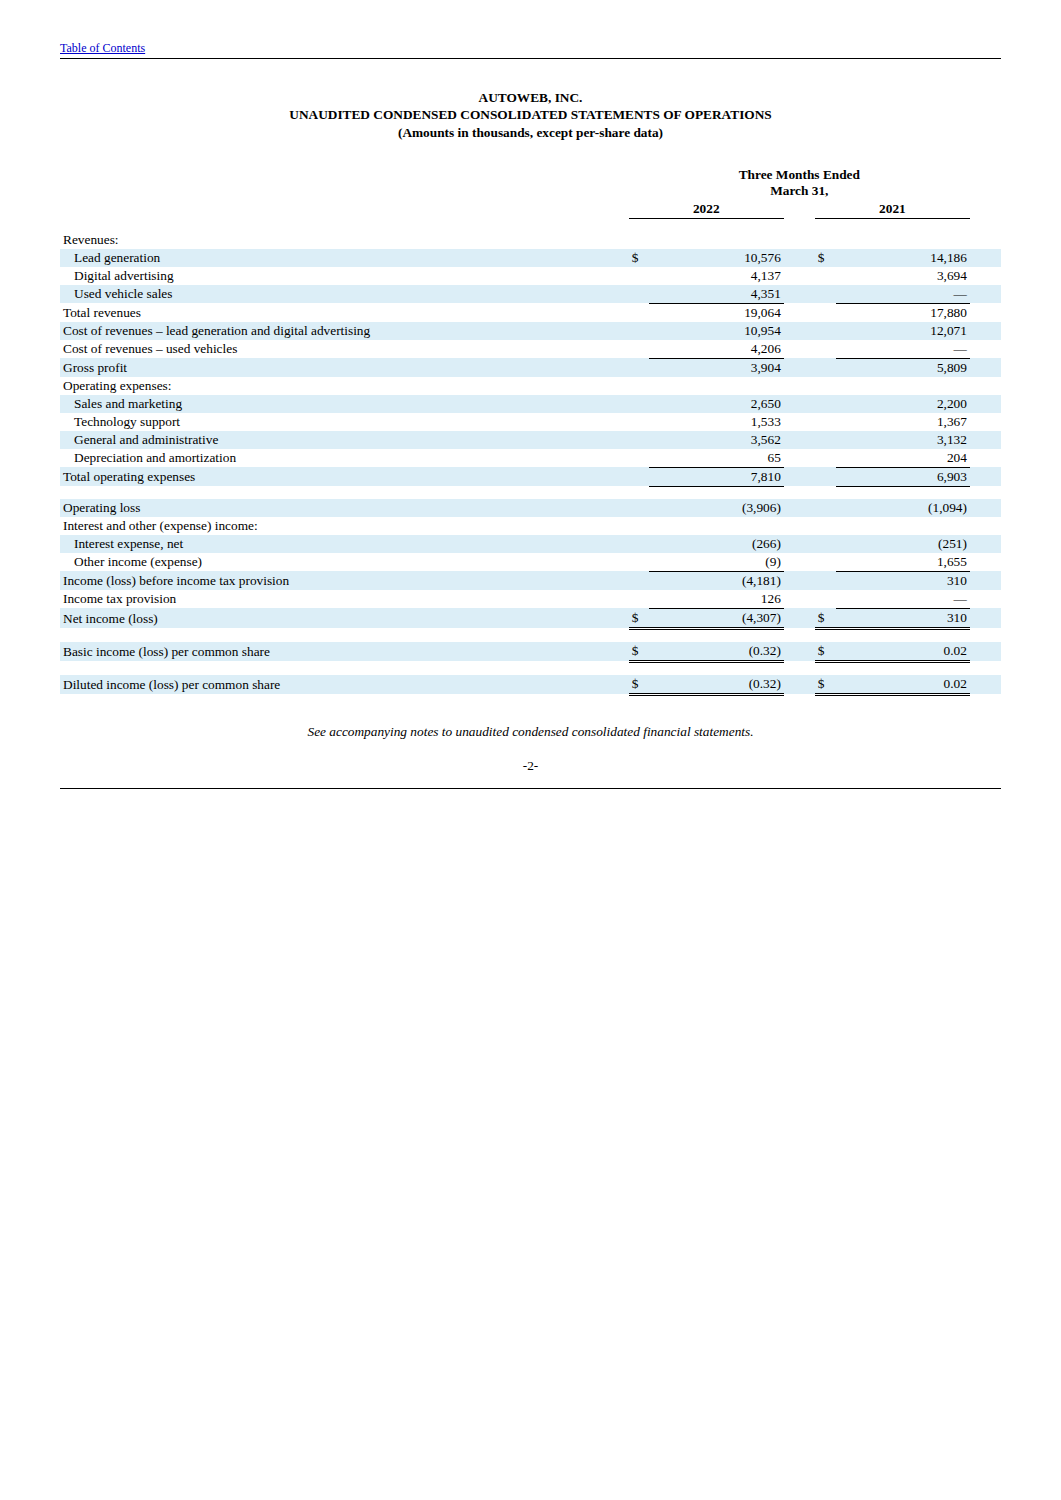Table of Contents
AUTOWEB, INC.
UNAUDITED CONDENSED CONSOLIDATED STATEMENTS OF OPERATIONS
(Amounts in thousands, except per-share data)
| | | Three Months Ended March 31, | |
| | | 2022 | | 2021 | |
| Revenues: | | | | | | | |
| Lead generation | | $ | 10,576 | | $ | 14,186 | |
| Digital advertising | | | 4,137 | | | 3,694 | |
| Used vehicle sales | | | 4,351 | | | — | |
| Total revenues | | | 19,064 | | | 17,880 | |
| Cost of revenues – lead generation and digital advertising | | | 10,954 | | | 12,071 | |
| Cost of revenues – used vehicles | | | 4,206 | | | — | |
| Gross profit | | | 3,904 | | | 5,809 | |
| Operating expenses: | | | | | | | |
| Sales and marketing | | | 2,650 | | | 2,200 | |
| Technology support | | | 1,533 | | | 1,367 | |
| General and administrative | | | 3,562 | | | 3,132 | |
| Depreciation and amortization | | | 65 | | | 204 | |
| Total operating expenses | | | 7,810 | | | 6,903 | |
| Operating loss | | | (3,906) | | | (1,094) | |
| Interest and other (expense) income: | | | | | | | |
| Interest expense, net | | | (266) | | | (251) | |
| Other income (expense) | | | (9) | | | 1,655 | |
| Income (loss) before income tax provision | | | (4,181) | | | 310 | |
| Income tax provision | | | 126 | | | — | |
| Net income (loss) | | $ | (4,307) | | $ | 310 | |
| Basic income (loss) per common share | | $ | (0.32) | | $ | 0.02 | |
| Diluted income (loss) per common share | | $ | (0.32) | | $ | 0.02 | |
See accompanying notes to unaudited condensed consolidated financial statements.
-2-